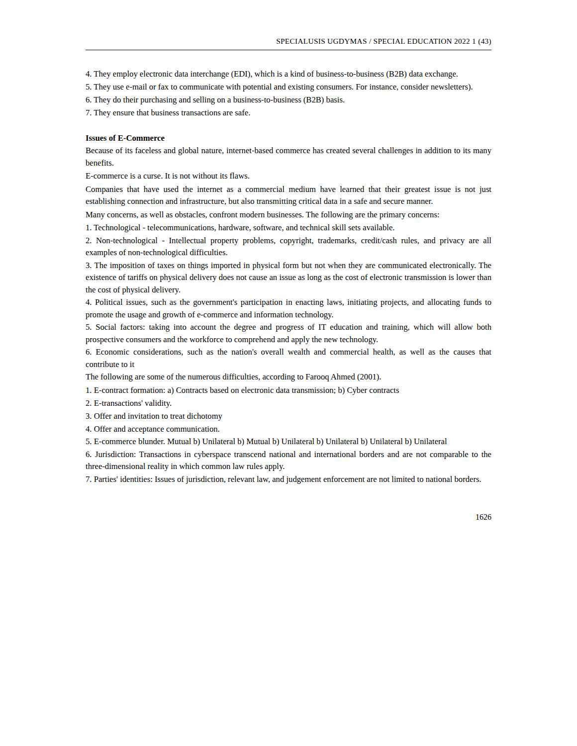SPECIALUSIS UGDYMAS / SPECIAL EDUCATION 2022 1 (43)
4. They employ electronic data interchange (EDI), which is a kind of business-to-business (B2B) data exchange.
5. They use e-mail or fax to communicate with potential and existing consumers. For instance, consider newsletters).
6. They do their purchasing and selling on a business-to-business (B2B) basis.
7. They ensure that business transactions are safe.
Issues of E-Commerce
Because of its faceless and global nature, internet-based commerce has created several challenges in addition to its many benefits.
E-commerce is a curse. It is not without its flaws.
Companies that have used the internet as a commercial medium have learned that their greatest issue is not just establishing connection and infrastructure, but also transmitting critical data in a safe and secure manner.
Many concerns, as well as obstacles, confront modern businesses. The following are the primary concerns:
1. Technological - telecommunications, hardware, software, and technical skill sets available.
2. Non-technological - Intellectual property problems, copyright, trademarks, credit/cash rules, and privacy are all examples of non-technological difficulties.
3. The imposition of taxes on things imported in physical form but not when they are communicated electronically. The existence of tariffs on physical delivery does not cause an issue as long as the cost of electronic transmission is lower than the cost of physical delivery.
4. Political issues, such as the government's participation in enacting laws, initiating projects, and allocating funds to promote the usage and growth of e-commerce and information technology.
5. Social factors: taking into account the degree and progress of IT education and training, which will allow both prospective consumers and the workforce to comprehend and apply the new technology.
6. Economic considerations, such as the nation's overall wealth and commercial health, as well as the causes that contribute to it
The following are some of the numerous difficulties, according to Farooq Ahmed (2001).
1. E-contract formation: a) Contracts based on electronic data transmission; b) Cyber contracts
2. E-transactions' validity.
3. Offer and invitation to treat dichotomy
4. Offer and acceptance communication.
5. E-commerce blunder. Mutual b) Unilateral b) Mutual b) Unilateral b) Unilateral b) Unilateral b) Unilateral
6. Jurisdiction: Transactions in cyberspace transcend national and international borders and are not comparable to the three-dimensional reality in which common law rules apply.
7. Parties' identities: Issues of jurisdiction, relevant law, and judgement enforcement are not limited to national borders.
1626